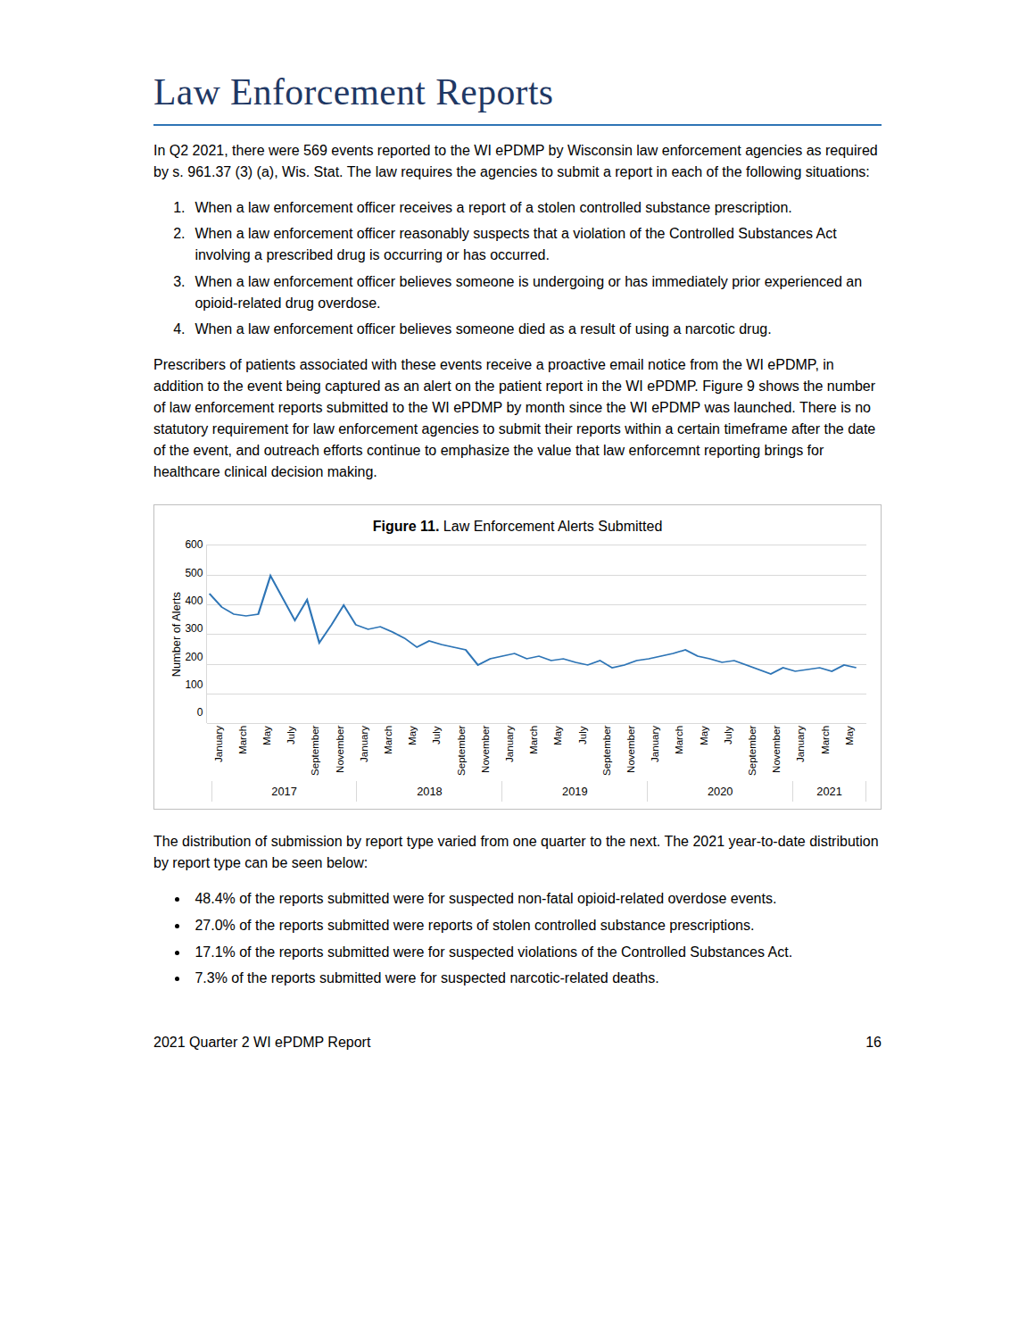Law Enforcement Reports
In Q2 2021, there were 569 events reported to the WI ePDMP by Wisconsin law enforcement agencies as required by s. 961.37 (3) (a), Wis. Stat. The law requires the agencies to submit a report in each of the following situations:
When a law enforcement officer receives a report of a stolen controlled substance prescription.
When a law enforcement officer reasonably suspects that a violation of the Controlled Substances Act involving a prescribed drug is occurring or has occurred.
When a law enforcement officer believes someone is undergoing or has immediately prior experienced an opioid-related drug overdose.
When a law enforcement officer believes someone died as a result of using a narcotic drug.
Prescribers of patients associated with these events receive a proactive email notice from the WI ePDMP, in addition to the event being captured as an alert on the patient report in the WI ePDMP. Figure 9 shows the number of law enforcement reports submitted to the WI ePDMP by month since the WI ePDMP was launched. There is no statutory requirement for law enforcement agencies to submit their reports within a certain timeframe after the date of the event, and outreach efforts continue to emphasize the value that law enforcemnt reporting brings for healthcare clinical decision making.
Figure 11. Law Enforcement Alerts Submitted
Number of Alerts
600 500 400 300 200 100 0
January March May July September November January March May July September November January March May July September November January March May July September November January March May
2017 2018 2019 2020 2021
The distribution of submission by report type varied from one quarter to the next. The 2021 year-to-date distribution by report type can be seen below:
48.4% of the reports submitted were for suspected non-fatal opioid-related overdose events.
27.0% of the reports submitted were reports of stolen controlled substance prescriptions.
17.1% of the reports submitted were for suspected violations of the Controlled Substances Act.
7.3% of the reports submitted were for suspected narcotic-related deaths.
2021 Quarter 2 WI ePDMP Report 16